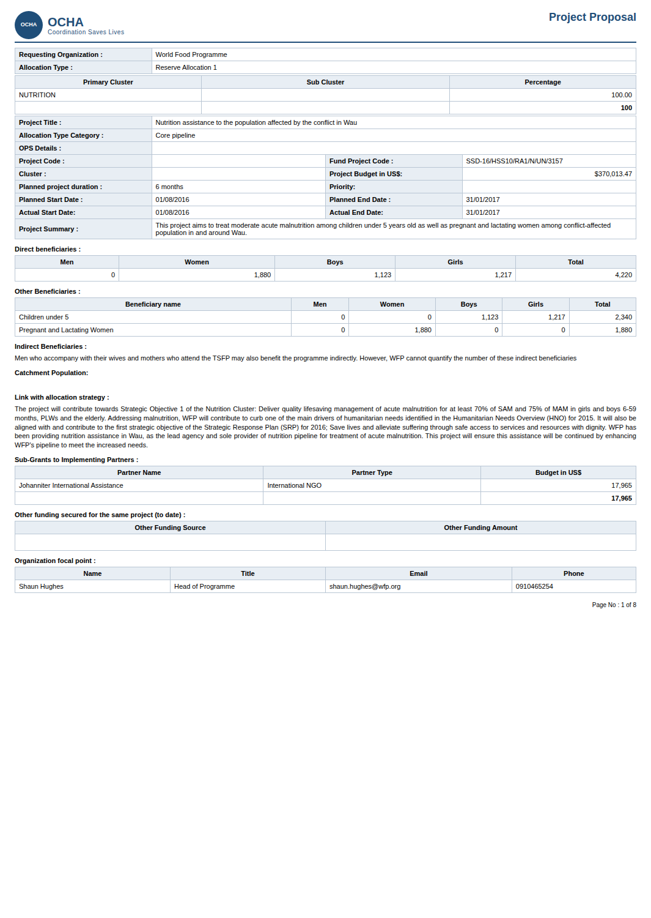OCHA
OCHA
Coordination Saves Lives
Project Proposal
| Requesting Organization : | World Food Programme |
| Allocation Type : | Reserve Allocation 1 |
| Primary Cluster | Sub Cluster | Percentage |
| --- | --- | --- |
| NUTRITION | | 100.00 |
| | | 100 |
| Project Title : | Nutrition assistance to the population affected by the conflict in Wau |
| Allocation Type Category : | Core pipeline |
| OPS Details : | |
| Project Code : | | Fund Project Code : | SSD-16/HSS10/RA1/N/UN/3157 |
| Cluster : | | Project Budget in US$: | $370,013.47 |
| Planned project duration : | 6 months | Priority: | |
| Planned Start Date : | 01/08/2016 | Planned End Date : | 31/01/2017 |
| Actual Start Date: | 01/08/2016 | Actual End Date: | 31/01/2017 |
| Project Summary : | This project aims to treat moderate acute malnutrition among children under 5 years old as well as pregnant and lactating women among conflict-affected population in and around Wau. |
Direct beneficiaries :
| Men | Women | Boys | Girls | Total |
| --- | --- | --- | --- | --- |
| 0 | 1,880 | 1,123 | 1,217 | 4,220 |
Other Beneficiaries :
| Beneficiary name | Men | Women | Boys | Girls | Total |
| --- | --- | --- | --- | --- | --- |
| Children under 5 | 0 | 0 | 1,123 | 1,217 | 2,340 |
| Pregnant and Lactating Women | 0 | 1,880 | 0 | 0 | 1,880 |
Indirect Beneficiaries :
Men who accompany with their wives and mothers who attend the TSFP may also benefit the programme indirectly. However, WFP cannot quantify the number of these indirect beneficiaries
Catchment Population:
Link with allocation strategy :
The project will contribute towards Strategic Objective 1 of the Nutrition Cluster: Deliver quality lifesaving management of acute malnutrition for at least 70% of SAM and 75% of MAM in girls and boys 6-59 months, PLWs and the elderly. Addressing malnutrition, WFP will contribute to curb one of the main drivers of humanitarian needs identified in the Humanitarian Needs Overview (HNO) for 2015. It will also be aligned with and contribute to the first strategic objective of the Strategic Response Plan (SRP) for 2016; Save lives and alleviate suffering through safe access to services and resources with dignity. WFP has been providing nutrition assistance in Wau, as the lead agency and sole provider of nutrition pipeline for treatment of acute malnutrition. This project will ensure this assistance will be continued by enhancing WFP's pipeline to meet the increased needs.
Sub-Grants to Implementing Partners :
| Partner Name | Partner Type | Budget in US$ |
| --- | --- | --- |
| Johanniter International Assistance | International NGO | 17,965 |
| | | 17,965 |
Other funding secured for the same project (to date) :
| Other Funding Source | Other Funding Amount |
| --- | --- |
Organization focal point :
| Name | Title | Email | Phone |
| --- | --- | --- | --- |
| Shaun Hughes | Head of Programme | shaun.hughes@wfp.org | 0910465254 |
Page No : 1 of 8